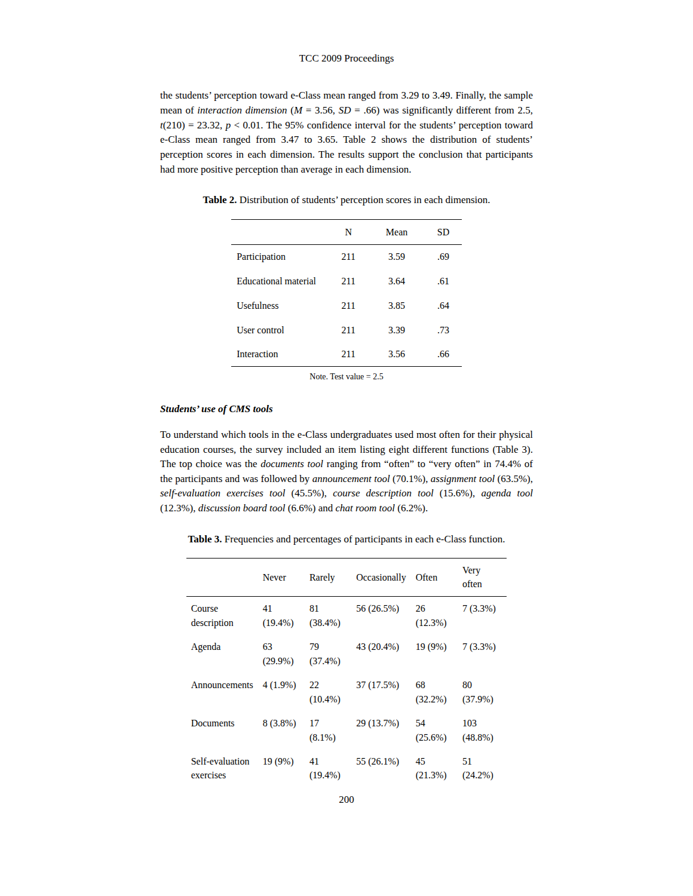TCC 2009 Proceedings
the students’ perception toward e-Class mean ranged from 3.29 to 3.49. Finally, the sample mean of interaction dimension (M = 3.56, SD = .66) was significantly different from 2.5, t(210) = 23.32, p < 0.01. The 95% confidence interval for the students’ perception toward e-Class mean ranged from 3.47 to 3.65. Table 2 shows the distribution of students’ perception scores in each dimension. The results support the conclusion that participants had more positive perception than average in each dimension.
Table 2. Distribution of students’ perception scores in each dimension.
| | N | Mean | SD |
| --- | --- | --- | --- |
| Participation | 211 | 3.59 | .69 |
| Educational material | 211 | 3.64 | .61 |
| Usefulness | 211 | 3.85 | .64 |
| User control | 211 | 3.39 | .73 |
| Interaction | 211 | 3.56 | .66 |
Note. Test value = 2.5
Students’ use of CMS tools
To understand which tools in the e-Class undergraduates used most often for their physical education courses, the survey included an item listing eight different functions (Table 3). The top choice was the documents tool ranging from “often” to “very often” in 74.4% of the participants and was followed by announcement tool (70.1%), assignment tool (63.5%), self-evaluation exercises tool (45.5%), course description tool (15.6%), agenda tool (12.3%), discussion board tool (6.6%) and chat room tool (6.2%).
Table 3. Frequencies and percentages of participants in each e-Class function.
| | Never | Rarely | Occasionally | Often | Very often |
| --- | --- | --- | --- | --- | --- |
| Course description | 41 (19.4%) | 81 (38.4%) | 56 (26.5%) | 26 (12.3%) | 7 (3.3%) |
| Agenda | 63 (29.9%) | 79 (37.4%) | 43 (20.4%) | 19 (9%) | 7 (3.3%) |
| Announcements | 4 (1.9%) | 22 (10.4%) | 37 (17.5%) | 68 (32.2%) | 80 (37.9%) |
| Documents | 8 (3.8%) | 17 (8.1%) | 29 (13.7%) | 54 (25.6%) | 103 (48.8%) |
| Self-evaluation exercises | 19 (9%) | 41 (19.4%) | 55 (26.1%) | 45 (21.3%) | 51 (24.2%) |
200